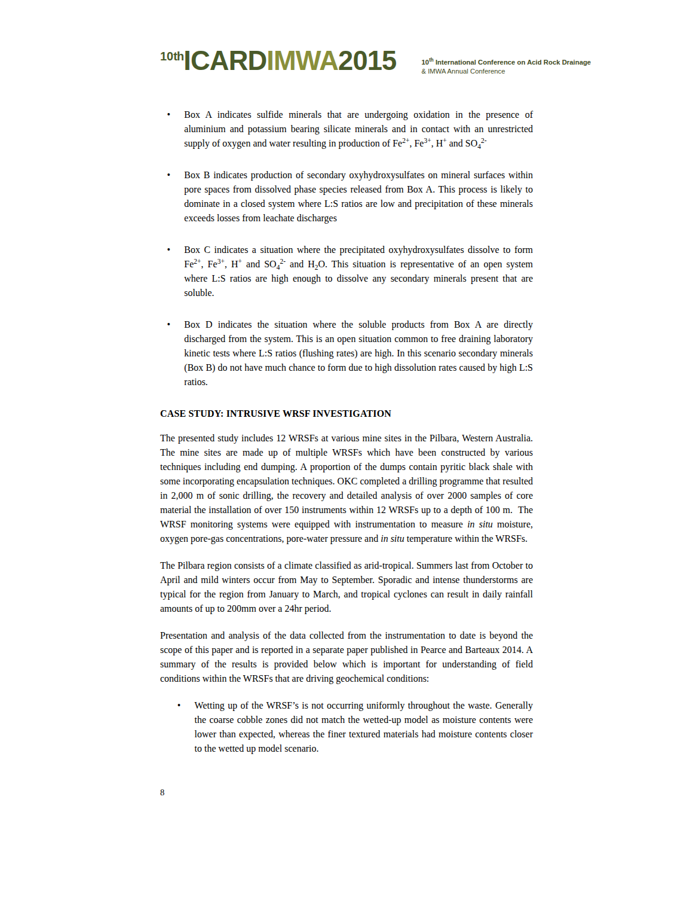10 th ICARD IMWA 2015
10th International Conference on Acid Rock Drainage
& IMWA Annual Conference
Box A indicates sulfide minerals that are undergoing oxidation in the presence of aluminium and potassium bearing silicate minerals and in contact with an unrestricted supply of oxygen and water resulting in production of Fe2+, Fe3+, H+ and SO42-
Box B indicates production of secondary oxyhydroxysulfates on mineral surfaces within pore spaces from dissolved phase species released from Box A. This process is likely to dominate in a closed system where L:S ratios are low and precipitation of these minerals exceeds losses from leachate discharges
Box C indicates a situation where the precipitated oxyhydroxysulfates dissolve to form Fe2+, Fe3+, H+ and SO42- and H2O. This situation is representative of an open system where L:S ratios are high enough to dissolve any secondary minerals present that are soluble.
Box D indicates the situation where the soluble products from Box A are directly discharged from the system. This is an open situation common to free draining laboratory kinetic tests where L:S ratios (flushing rates) are high. In this scenario secondary minerals (Box B) do not have much chance to form due to high dissolution rates caused by high L:S ratios.
CASE STUDY: INTRUSIVE WRSF INVESTIGATION
The presented study includes 12 WRSFs at various mine sites in the Pilbara, Western Australia. The mine sites are made up of multiple WRSFs which have been constructed by various techniques including end dumping. A proportion of the dumps contain pyritic black shale with some incorporating encapsulation techniques. OKC completed a drilling programme that resulted in 2,000 m of sonic drilling, the recovery and detailed analysis of over 2000 samples of core material the installation of over 150 instruments within 12 WRSFs up to a depth of 100 m. The WRSF monitoring systems were equipped with instrumentation to measure in situ moisture, oxygen pore-gas concentrations, pore-water pressure and in situ temperature within the WRSFs.
The Pilbara region consists of a climate classified as arid-tropical. Summers last from October to April and mild winters occur from May to September. Sporadic and intense thunderstorms are typical for the region from January to March, and tropical cyclones can result in daily rainfall amounts of up to 200mm over a 24hr period.
Presentation and analysis of the data collected from the instrumentation to date is beyond the scope of this paper and is reported in a separate paper published in Pearce and Barteaux 2014. A summary of the results is provided below which is important for understanding of field conditions within the WRSFs that are driving geochemical conditions:
Wetting up of the WRSF’s is not occurring uniformly throughout the waste. Generally the coarse cobble zones did not match the wetted-up model as moisture contents were lower than expected, whereas the finer textured materials had moisture contents closer to the wetted up model scenario.
8